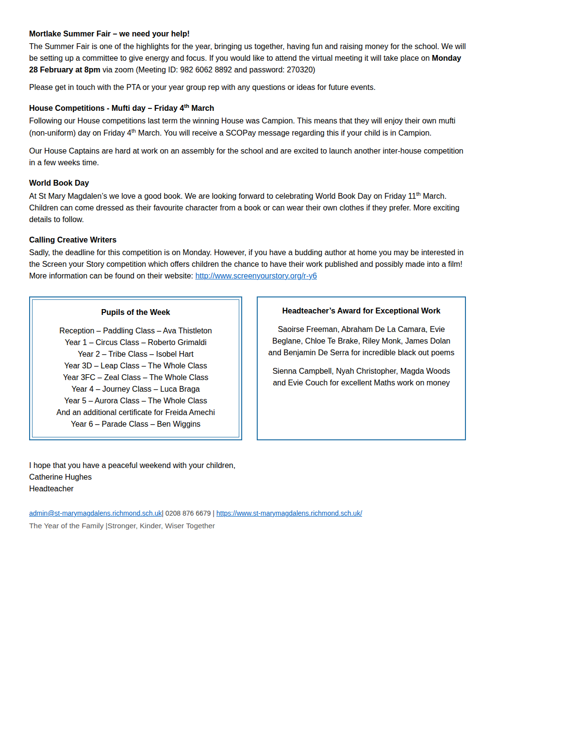Mortlake Summer Fair – we need your help!
The Summer Fair is one of the highlights for the year, bringing us together, having fun and raising money for the school. We will be setting up a committee to give energy and focus. If you would like to attend the virtual meeting it will take place on Monday 28 February at 8pm via zoom (Meeting ID: 982 6062 8892 and password: 270320)
Please get in touch with the PTA or your year group rep with any questions or ideas for future events.
House Competitions - Mufti day – Friday 4th March
Following our House competitions last term the winning House was Campion. This means that they will enjoy their own mufti (non-uniform) day on Friday 4th March. You will receive a SCOPay message regarding this if your child is in Campion.
Our House Captains are hard at work on an assembly for the school and are excited to launch another inter-house competition in a few weeks time.
World Book Day
At St Mary Magdalen’s we love a good book. We are looking forward to celebrating World Book Day on Friday 11th March. Children can come dressed as their favourite character from a book or can wear their own clothes if they prefer. More exciting details to follow.
Calling Creative Writers
Sadly, the deadline for this competition is on Monday. However, if you have a budding author at home you may be interested in the Screen your Story competition which offers children the chance to have their work published and possibly made into a film! More information can be found on their website: http://www.screenyourstory.org/r-y6
Pupils of the Week
Reception – Paddling Class – Ava Thistleton
Year 1 – Circus Class – Roberto Grimaldi
Year 2 – Tribe Class – Isobel Hart
Year 3D – Leap Class – The Whole Class
Year 3FC – Zeal Class – The Whole Class
Year 4 – Journey Class – Luca Braga
Year 5 – Aurora Class – The Whole Class
And an additional certificate for Freida Amechi
Year 6 – Parade Class – Ben Wiggins
Headteacher’s Award for Exceptional Work
Saoirse Freeman, Abraham De La Camara, Evie Beglane, Chloe Te Brake, Riley Monk, James Dolan and Benjamin De Serra for incredible black out poems
Sienna Campbell, Nyah Christopher, Magda Woods and Evie Couch for excellent Maths work on money
I hope that you have a peaceful weekend with your children,
Catherine Hughes
Headteacher
admin@st-marymagdalens.richmond.sch.uk| 0208 876 6679 | https://www.st-marymagdalens.richmond.sch.uk/
The Year of the Family |Stronger, Kinder, Wiser Together